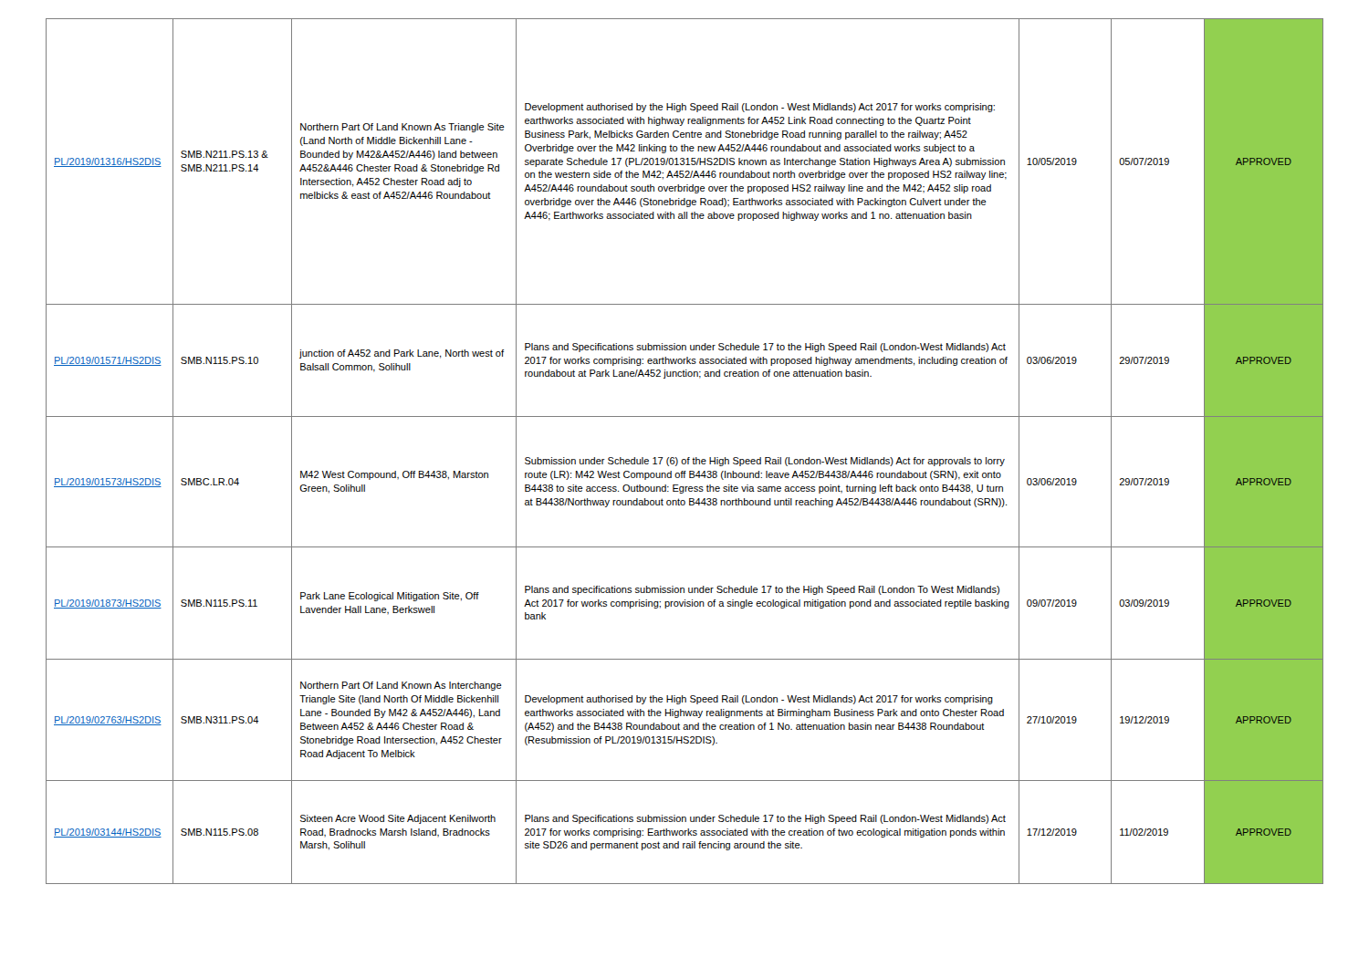| PL/2019/01316/HS2DIS | SMB.N211.PS.13 & SMB.N211.PS.14 | Northern Part Of Land Known As Triangle Site (Land North of Middle Bickenhill Lane - Bounded by M42&A452/A446) land between A452&A446 Chester Road & Stonebridge Rd Intersection, A452 Chester Road adj to melbicks & east of A452/A446 Roundabout | Development authorised by the High Speed Rail (London - West Midlands) Act 2017 for works comprising: earthworks associated with highway realignments for A452 Link Road connecting to the Quartz Point Business Park, Melbicks Garden Centre and Stonebridge Road running parallel to the railway; A452 Overbridge over the M42 linking to the new A452/A446 roundabout and associated works subject to a separate Schedule 17 (PL/2019/01315/HS2DIS known as Interchange Station Highways Area A) submission on the western side of the M42; A452/A446 roundabout north overbridge over the proposed HS2 railway line; A452/A446 roundabout south overbridge over the proposed HS2 railway line and the M42; A452 slip road overbridge over the A446 (Stonebridge Road); Earthworks associated with Packington Culvert under the A446; Earthworks associated with all the above proposed highway works and 1 no. attenuation basin | 10/05/2019 | 05/07/2019 | APPROVED |
| PL/2019/01571/HS2DIS | SMB.N115.PS.10 | junction of A452 and Park Lane, North west of Balsall Common, Solihull | Plans and Specifications submission under Schedule 17 to the High Speed Rail (London-West Midlands) Act 2017 for works comprising: earthworks associated with proposed highway amendments, including creation of roundabout at Park Lane/A452 junction; and creation of one attenuation basin. | 03/06/2019 | 29/07/2019 | APPROVED |
| PL/2019/01573/HS2DIS | SMBC.LR.04 | M42 West Compound, Off B4438, Marston Green, Solihull | Submission under Schedule 17 (6) of the High Speed Rail (London-West Midlands) Act for approvals to lorry route (LR): M42 West Compound off B4438 (Inbound: leave A452/B4438/A446 roundabout (SRN), exit onto B4438 to site access. Outbound: Egress the site via same access point, turning left back onto B4438, U turn at B4438/Northway roundabout onto B4438 northbound until reaching A452/B4438/A446 roundabout (SRN)). | 03/06/2019 | 29/07/2019 | APPROVED |
| PL/2019/01873/HS2DIS | SMB.N115.PS.11 | Park Lane Ecological Mitigation Site, Off Lavender Hall Lane, Berkswell | Plans and specifications submission under Schedule 17 to the High Speed Rail (London To West Midlands) Act 2017 for works comprising; provision of a single ecological mitigation pond and associated reptile basking bank | 09/07/2019 | 03/09/2019 | APPROVED |
| PL/2019/02763/HS2DIS | SMB.N311.PS.04 | Northern Part Of Land Known As Interchange Triangle Site (land North Of Middle Bickenhill Lane - Bounded By M42 & A452/A446), Land Between A452 & A446 Chester Road & Stonebridge Road Intersection, A452 Chester Road Adjacent To Melbick | Development authorised by the High Speed Rail (London - West Midlands) Act 2017 for works comprising earthworks associated with the Highway realignments at Birmingham Business Park and onto Chester Road (A452) and the B4438 Roundabout and the creation of 1 No. attenuation basin near B4438 Roundabout (Resubmission of PL/2019/01315/HS2DIS). | 27/10/2019 | 19/12/2019 | APPROVED |
| PL/2019/03144/HS2DIS | SMB.N115.PS.08 | Sixteen Acre Wood Site Adjacent Kenilworth Road, Bradnocks Marsh Island, Bradnocks Marsh, Solihull | Plans and Specifications submission under Schedule 17 to the High Speed Rail (London-West Midlands) Act 2017 for works comprising: Earthworks associated with the creation of two ecological mitigation ponds within site SD26 and permanent post and rail fencing around the site. | 17/12/2019 | 11/02/2019 | APPROVED |